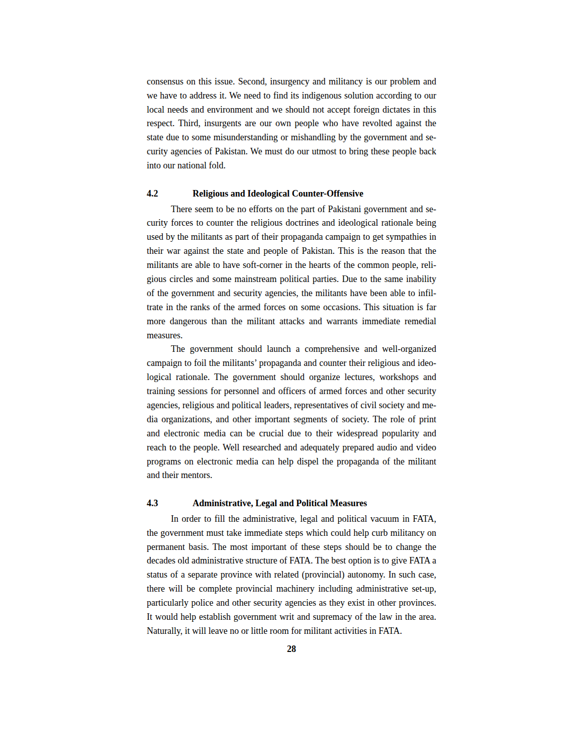consensus on this issue. Second, insurgency and militancy is our problem and we have to address it. We need to find its indigenous solution according to our local needs and environment and we should not accept foreign dictates in this respect. Third, insurgents are our own people who have revolted against the state due to some misunderstanding or mishandling by the government and security agencies of Pakistan. We must do our utmost to bring these people back into our national fold.
4.2 Religious and Ideological Counter-Offensive
There seem to be no efforts on the part of Pakistani government and security forces to counter the religious doctrines and ideological rationale being used by the militants as part of their propaganda campaign to get sympathies in their war against the state and people of Pakistan. This is the reason that the militants are able to have soft-corner in the hearts of the common people, religious circles and some mainstream political parties. Due to the same inability of the government and security agencies, the militants have been able to infiltrate in the ranks of the armed forces on some occasions. This situation is far more dangerous than the militant attacks and warrants immediate remedial measures.
The government should launch a comprehensive and well-organized campaign to foil the militants’ propaganda and counter their religious and ideological rationale. The government should organize lectures, workshops and training sessions for personnel and officers of armed forces and other security agencies, religious and political leaders, representatives of civil society and media organizations, and other important segments of society. The role of print and electronic media can be crucial due to their widespread popularity and reach to the people. Well researched and adequately prepared audio and video programs on electronic media can help dispel the propaganda of the militant and their mentors.
4.3 Administrative, Legal and Political Measures
In order to fill the administrative, legal and political vacuum in FATA, the government must take immediate steps which could help curb militancy on permanent basis. The most important of these steps should be to change the decades old administrative structure of FATA. The best option is to give FATA a status of a separate province with related (provincial) autonomy. In such case, there will be complete provincial machinery including administrative set-up, particularly police and other security agencies as they exist in other provinces. It would help establish government writ and supremacy of the law in the area. Naturally, it will leave no or little room for militant activities in FATA.
28